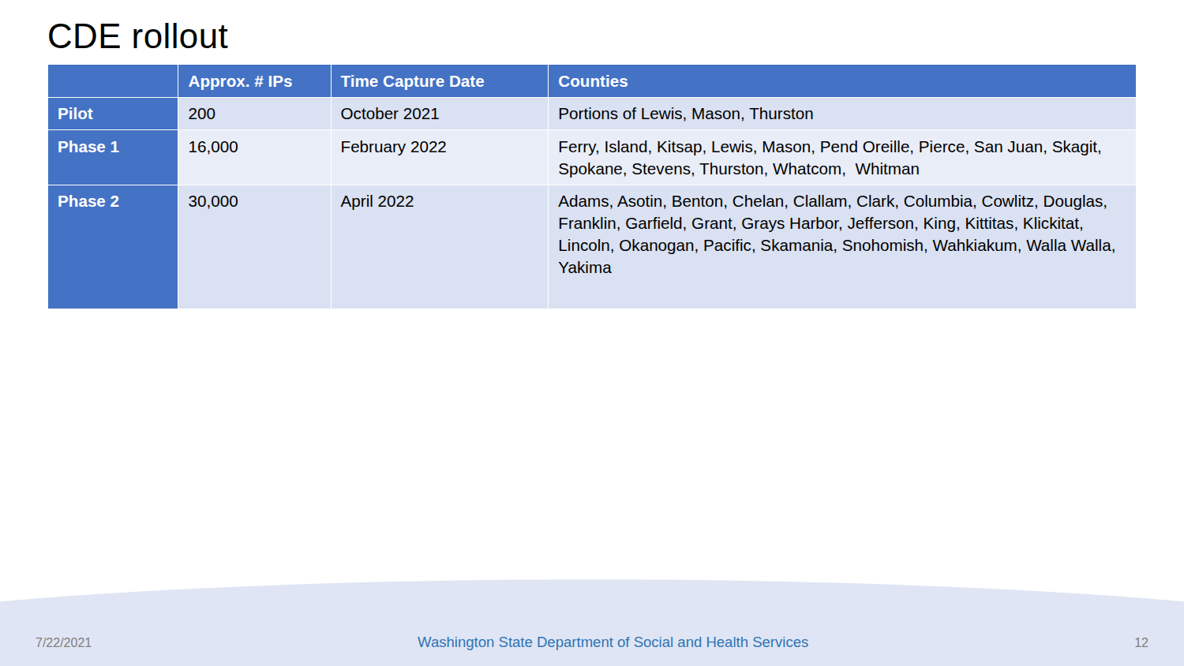CDE rollout
| | Approx. # IPs | Time Capture Date | Counties |
| --- | --- | --- | --- |
| Pilot | 200 | October 2021 | Portions of Lewis, Mason, Thurston |
| Phase 1 | 16,000 | February 2022 | Ferry, Island, Kitsap, Lewis, Mason, Pend Oreille, Pierce, San Juan, Skagit, Spokane, Stevens, Thurston, Whatcom, Whitman |
| Phase 2 | 30,000 | April 2022 | Adams, Asotin, Benton, Chelan, Clallam, Clark, Columbia, Cowlitz, Douglas, Franklin, Garfield, Grant, Grays Harbor, Jefferson, King, Kittitas, Klickitat, Lincoln, Okanogan, Pacific, Skamania, Snohomish, Wahkiakum, Walla Walla, Yakima |
7/22/2021 Washington State Department of Social and Health Services 12